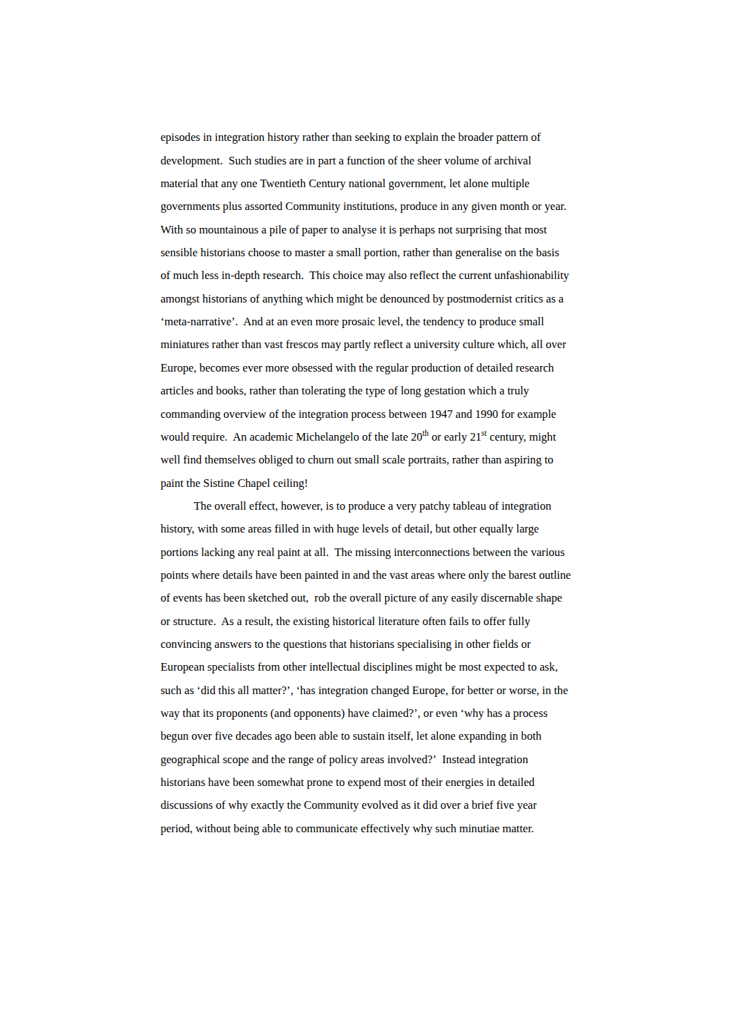episodes in integration history rather than seeking to explain the broader pattern of development. Such studies are in part a function of the sheer volume of archival material that any one Twentieth Century national government, let alone multiple governments plus assorted Community institutions, produce in any given month or year. With so mountainous a pile of paper to analyse it is perhaps not surprising that most sensible historians choose to master a small portion, rather than generalise on the basis of much less in-depth research. This choice may also reflect the current unfashionability amongst historians of anything which might be denounced by postmodernist critics as a ‘meta-narrative’. And at an even more prosaic level, the tendency to produce small miniatures rather than vast frescos may partly reflect a university culture which, all over Europe, becomes ever more obsessed with the regular production of detailed research articles and books, rather than tolerating the type of long gestation which a truly commanding overview of the integration process between 1947 and 1990 for example would require. An academic Michelangelo of the late 20th or early 21st century, might well find themselves obliged to churn out small scale portraits, rather than aspiring to paint the Sistine Chapel ceiling!
The overall effect, however, is to produce a very patchy tableau of integration history, with some areas filled in with huge levels of detail, but other equally large portions lacking any real paint at all. The missing interconnections between the various points where details have been painted in and the vast areas where only the barest outline of events has been sketched out, rob the overall picture of any easily discernable shape or structure. As a result, the existing historical literature often fails to offer fully convincing answers to the questions that historians specialising in other fields or European specialists from other intellectual disciplines might be most expected to ask, such as ‘did this all matter?’, ‘has integration changed Europe, for better or worse, in the way that its proponents (and opponents) have claimed?’, or even ‘why has a process begun over five decades ago been able to sustain itself, let alone expanding in both geographical scope and the range of policy areas involved?’ Instead integration historians have been somewhat prone to expend most of their energies in detailed discussions of why exactly the Community evolved as it did over a brief five year period, without being able to communicate effectively why such minutiae matter.